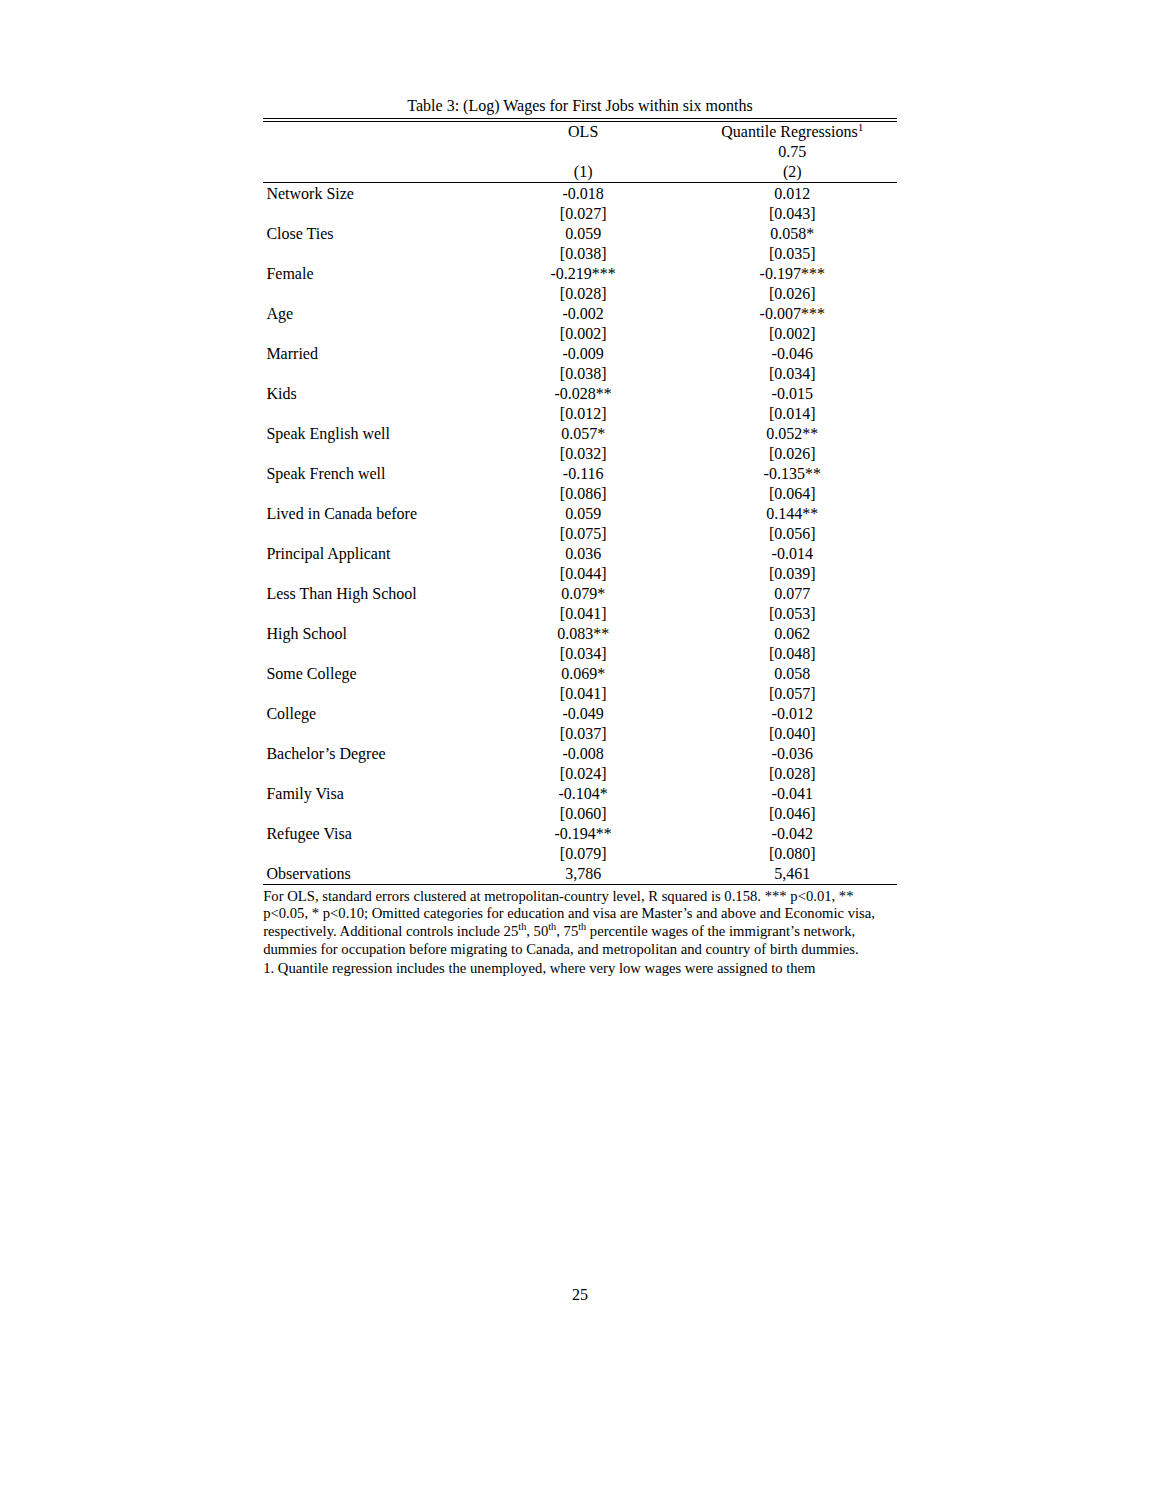Table 3: (Log) Wages for First Jobs within six months
| | OLS | Quantile Regressions 1 |
| | | 0.75 |
| | (1) | (2) |
| Network Size | -0.018 | 0.012 |
| | [0.027] | [0.043] |
| Close Ties | 0.059 | 0.058* |
| | [0.038] | [0.035] |
| Female | -0.219*** | -0.197*** |
| | [0.028] | [0.026] |
| Age | -0.002 | -0.007*** |
| | [0.002] | [0.002] |
| Married | -0.009 | -0.046 |
| | [0.038] | [0.034] |
| Kids | -0.028** | -0.015 |
| | [0.012] | [0.014] |
| Speak English well | 0.057* | 0.052** |
| | [0.032] | [0.026] |
| Speak French well | -0.116 | -0.135** |
| | [0.086] | [0.064] |
| Lived in Canada before | 0.059 | 0.144** |
| | [0.075] | [0.056] |
| Principal Applicant | 0.036 | -0.014 |
| | [0.044] | [0.039] |
| Less Than High School | 0.079* | 0.077 |
| | [0.041] | [0.053] |
| High School | 0.083** | 0.062 |
| | [0.034] | [0.048] |
| Some College | 0.069* | 0.058 |
| | [0.041] | [0.057] |
| College | -0.049 | -0.012 |
| | [0.037] | [0.040] |
| Bachelor’s Degree | -0.008 | -0.036 |
| | [0.024] | [0.028] |
| Family Visa | -0.104* | -0.041 |
| | [0.060] | [0.046] |
| Refugee Visa | -0.194** | -0.042 |
| | [0.079] | [0.080] |
| Observations | 3,786 | 5,461 |
For OLS, standard errors clustered at metropolitan-country level, R squared is 0.158. *** p<0.01, ** p<0.05, * p<0.10; Omitted categories for education and visa are Master’s and above and Economic visa, respectively. Additional controls include 25th, 50th, 75th percentile wages of the immigrant’s network, dummies for occupation before migrating to Canada, and metropolitan and country of birth dummies.
1. Quantile regression includes the unemployed, where very low wages were assigned to them
25